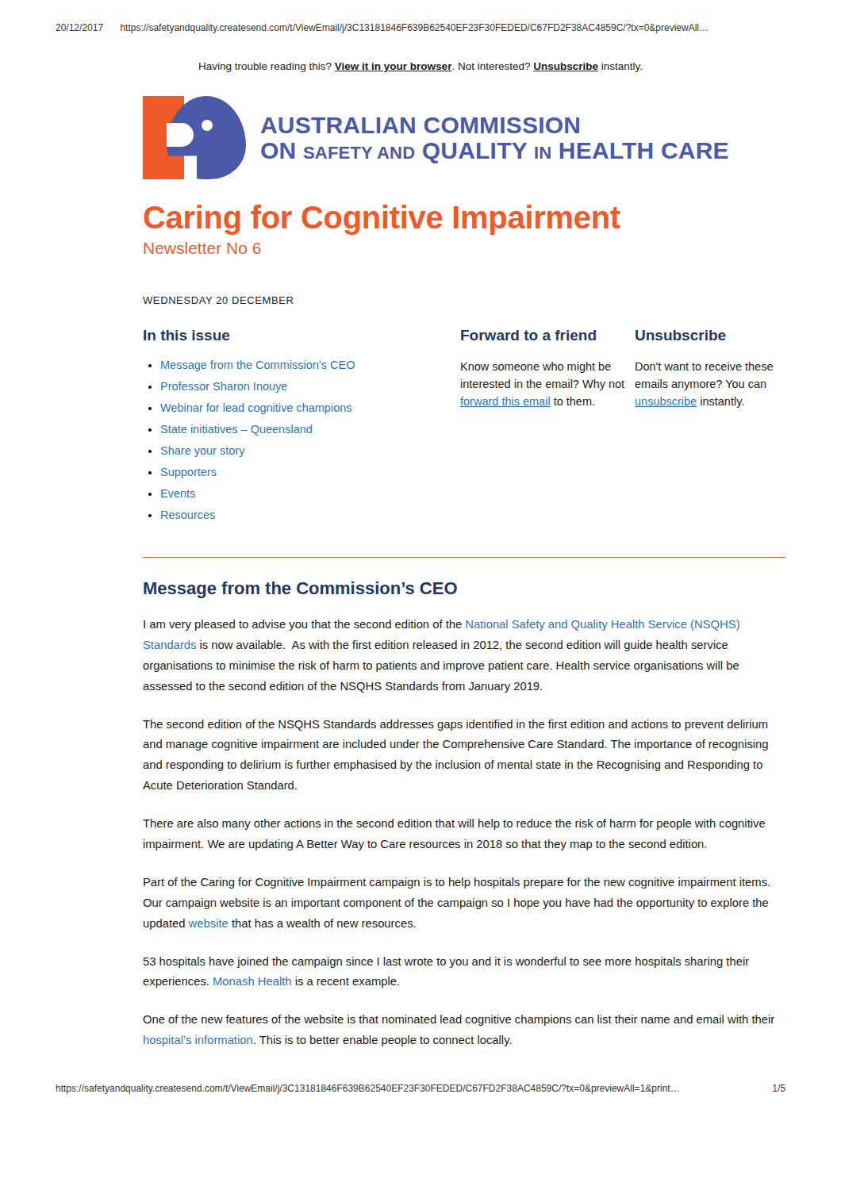20/12/2017 https://safetyandquality.createsend.com/t/ViewEmail/j/3C13181846F639B62540EF23F30FEDED/C67FD2F38AC4859C/?tx=0&previewAll…
Having trouble reading this? View it in your browser. Not interested? Unsubscribe instantly.
AUSTRALIAN COMMISSION
ON SAFETY AND QUALITY IN HEALTH CARE
Caring for Cognitive Impairment
Newsletter No 6
WEDNESDAY 20 DECEMBER
In this issue
Message from the Commission’s CEO
Professor Sharon Inouye
Webinar for lead cognitive champions
State initiatives – Queensland
Share your story
Supporters
Events
Resources
Forward to a friend
Know someone who might be interested in the email? Why not forward this email to them.
Unsubscribe
Don't want to receive these emails anymore? You can unsubscribe instantly.
Message from the Commission’s CEO
I am very pleased to advise you that the second edition of the National Safety and Quality Health Service (NSQHS) Standards is now available. As with the first edition released in 2012, the second edition will guide health service organisations to minimise the risk of harm to patients and improve patient care. Health service organisations will be assessed to the second edition of the NSQHS Standards from January 2019.
The second edition of the NSQHS Standards addresses gaps identified in the first edition and actions to prevent delirium and manage cognitive impairment are included under the Comprehensive Care Standard. The importance of recognising and responding to delirium is further emphasised by the inclusion of mental state in the Recognising and Responding to Acute Deterioration Standard.
There are also many other actions in the second edition that will help to reduce the risk of harm for people with cognitive impairment. We are updating A Better Way to Care resources in 2018 so that they map to the second edition.
Part of the Caring for Cognitive Impairment campaign is to help hospitals prepare for the new cognitive impairment items. Our campaign website is an important component of the campaign so I hope you have had the opportunity to explore the updated website that has a wealth of new resources.
53 hospitals have joined the campaign since I last wrote to you and it is wonderful to see more hospitals sharing their experiences. Monash Health is a recent example.
One of the new features of the website is that nominated lead cognitive champions can list their name and email with their hospital’s information. This is to better enable people to connect locally.
https://safetyandquality.createsend.com/t/ViewEmail/j/3C13181846F639B62540EF23F30FEDED/C67FD2F38AC4859C/?tx=0&previewAll=1&print… 1/5